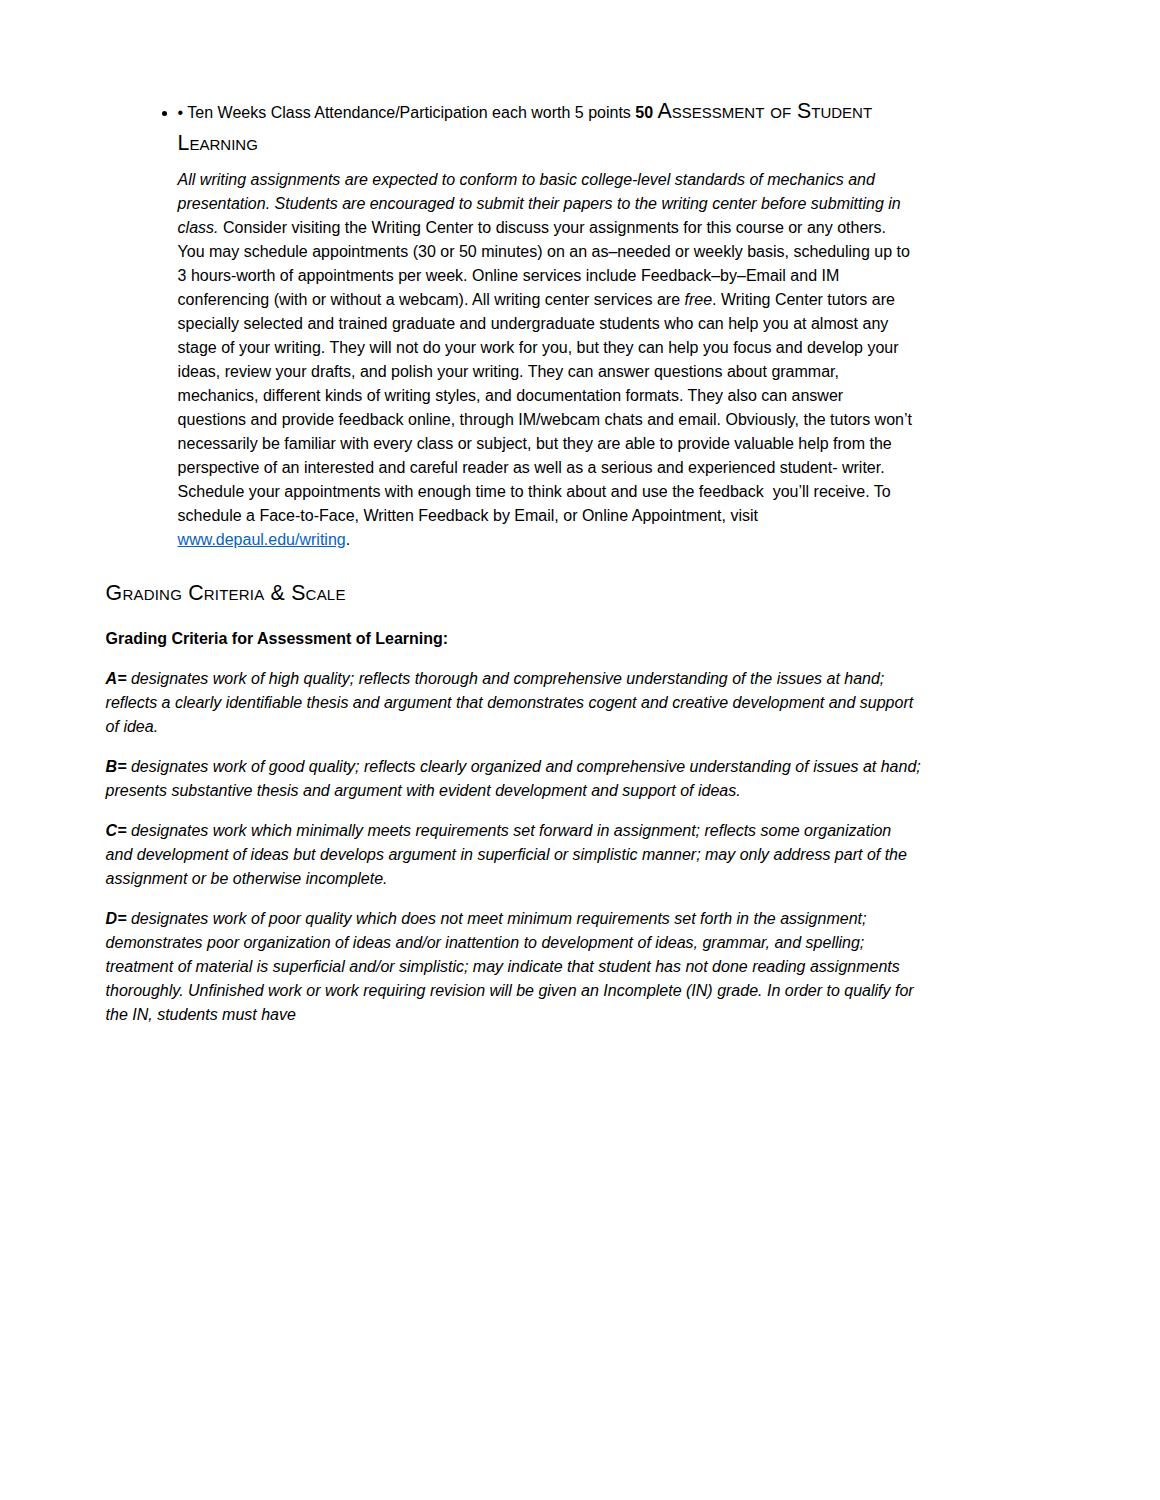• Ten Weeks Class Attendance/Participation each worth 5 points 50 Assessment of Student Learning
All writing assignments are expected to conform to basic college-level standards of mechanics and presentation. Students are encouraged to submit their papers to the writing center before submitting in class. Consider visiting the Writing Center to discuss your assignments for this course or any others. You may schedule appointments (30 or 50 minutes) on an as–needed or weekly basis, scheduling up to 3 hours-worth of appointments per week. Online services include Feedback–by–Email and IM conferencing (with or without a webcam). All writing center services are free. Writing Center tutors are specially selected and trained graduate and undergraduate students who can help you at almost any stage of your writing. They will not do your work for you, but they can help you focus and develop your ideas, review your drafts, and polish your writing. They can answer questions about grammar, mechanics, different kinds of writing styles, and documentation formats. They also can answer questions and provide feedback online, through IM/webcam chats and email. Obviously, the tutors won’t necessarily be familiar with every class or subject, but they are able to provide valuable help from the perspective of an interested and careful reader as well as a serious and experienced student- writer. Schedule your appointments with enough time to think about and use the feedback you’ll receive. To schedule a Face-to-Face, Written Feedback by Email, or Online Appointment, visit www.depaul.edu/writing.
Grading Criteria & Scale
Grading Criteria for Assessment of Learning:
A= designates work of high quality; reflects thorough and comprehensive understanding of the issues at hand; reflects a clearly identifiable thesis and argument that demonstrates cogent and creative development and support of idea.
B= designates work of good quality; reflects clearly organized and comprehensive understanding of issues at hand; presents substantive thesis and argument with evident development and support of ideas.
C= designates work which minimally meets requirements set forward in assignment; reflects some organization and development of ideas but develops argument in superficial or simplistic manner; may only address part of the assignment or be otherwise incomplete.
D= designates work of poor quality which does not meet minimum requirements set forth in the assignment; demonstrates poor organization of ideas and/or inattention to development of ideas, grammar, and spelling; treatment of material is superficial and/or simplistic; may indicate that student has not done reading assignments thoroughly. Unfinished work or work requiring revision will be given an Incomplete (IN) grade. In order to qualify for the IN, students must have